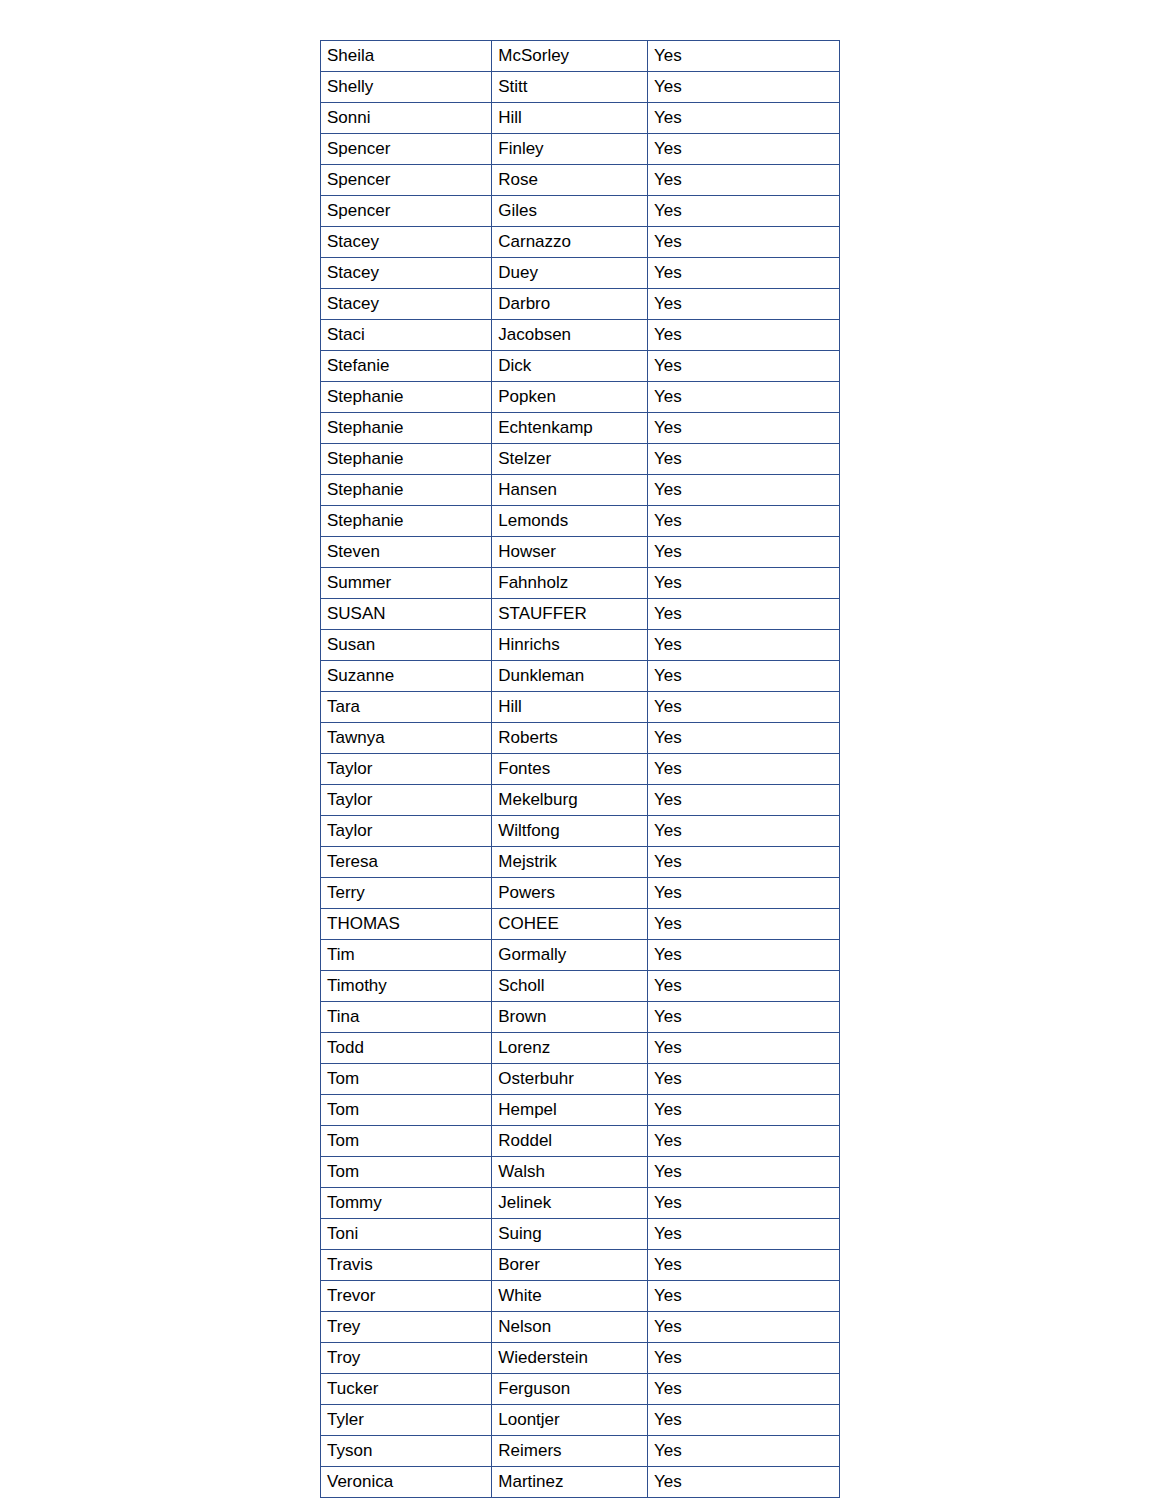| Sheila | McSorley | Yes |
| Shelly | Stitt | Yes |
| Sonni | Hill | Yes |
| Spencer | Finley | Yes |
| Spencer | Rose | Yes |
| Spencer | Giles | Yes |
| Stacey | Carnazzo | Yes |
| Stacey | Duey | Yes |
| Stacey | Darbro | Yes |
| Staci | Jacobsen | Yes |
| Stefanie | Dick | Yes |
| Stephanie | Popken | Yes |
| Stephanie | Echtenkamp | Yes |
| Stephanie | Stelzer | Yes |
| Stephanie | Hansen | Yes |
| Stephanie | Lemonds | Yes |
| Steven | Howser | Yes |
| Summer | Fahnholz | Yes |
| SUSAN | STAUFFER | Yes |
| Susan | Hinrichs | Yes |
| Suzanne | Dunkleman | Yes |
| Tara | Hill | Yes |
| Tawnya | Roberts | Yes |
| Taylor | Fontes | Yes |
| Taylor | Mekelburg | Yes |
| Taylor | Wiltfong | Yes |
| Teresa | Mejstrik | Yes |
| Terry | Powers | Yes |
| THOMAS | COHEE | Yes |
| Tim | Gormally | Yes |
| Timothy | Scholl | Yes |
| Tina | Brown | Yes |
| Todd | Lorenz | Yes |
| Tom | Osterbuhr | Yes |
| Tom | Hempel | Yes |
| Tom | Roddel | Yes |
| Tom | Walsh | Yes |
| Tommy | Jelinek | Yes |
| Toni | Suing | Yes |
| Travis | Borer | Yes |
| Trevor | White | Yes |
| Trey | Nelson | Yes |
| Troy | Wiederstein | Yes |
| Tucker | Ferguson | Yes |
| Tyler | Loontjer | Yes |
| Tyson | Reimers | Yes |
| Veronica | Martinez | Yes |